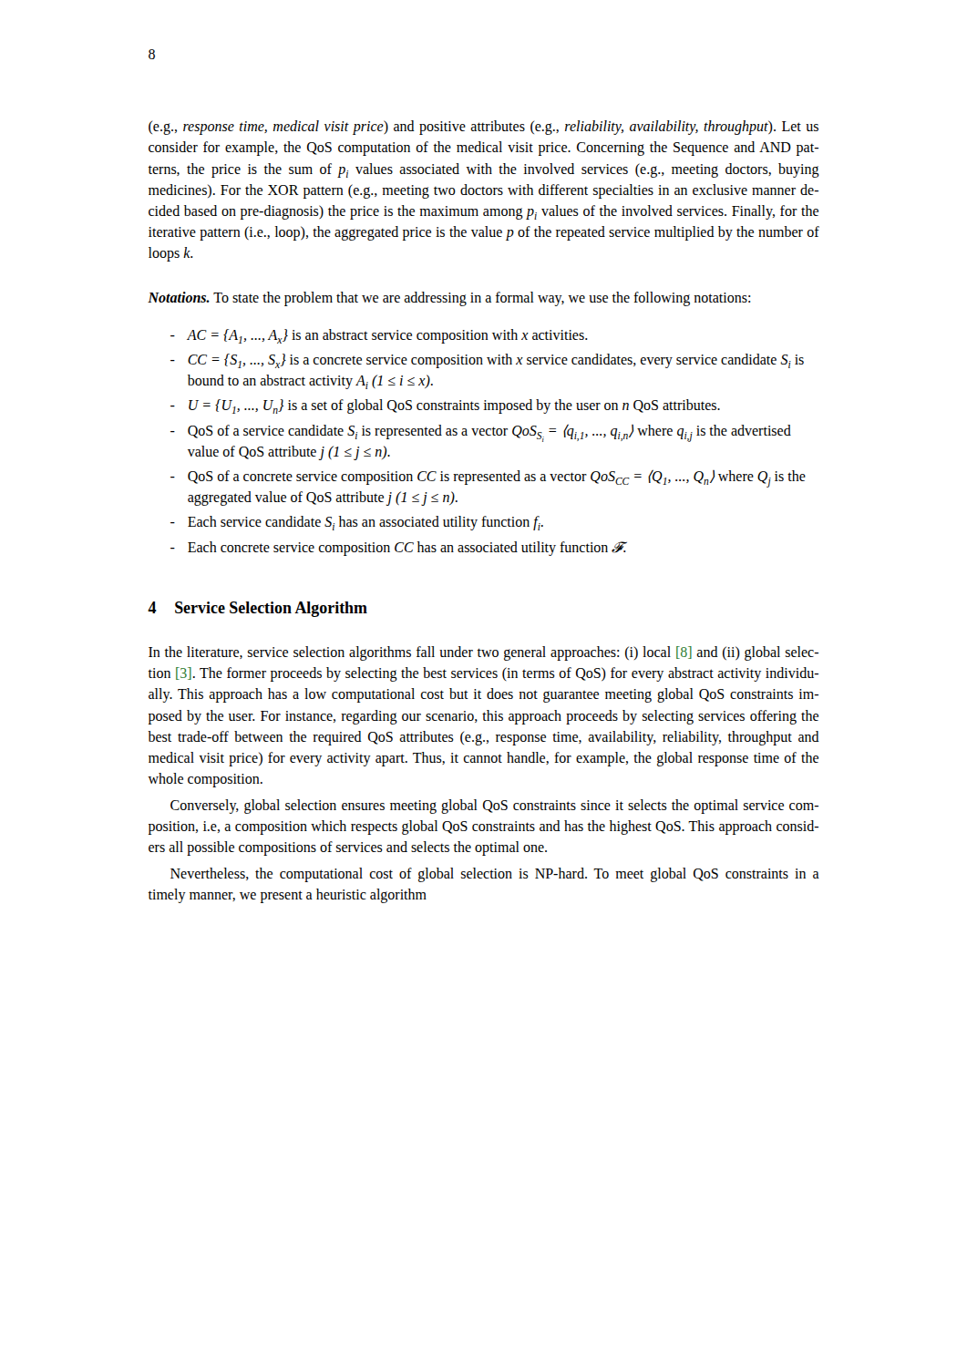8
(e.g., response time, medical visit price) and positive attributes (e.g., reliability, availability, throughput). Let us consider for example, the QoS computation of the medical visit price. Concerning the Sequence and AND patterns, the price is the sum of pi values associated with the involved services (e.g., meeting doctors, buying medicines). For the XOR pattern (e.g., meeting two doctors with different specialties in an exclusive manner decided based on pre-diagnosis) the price is the maximum among pi values of the involved services. Finally, for the iterative pattern (i.e., loop), the aggregated price is the value p of the repeated service multiplied by the number of loops k.
Notations. To state the problem that we are addressing in a formal way, we use the following notations:
AC = {A1, ..., Ax} is an abstract service composition with x activities.
CC = {S1, ..., Sx} is a concrete service composition with x service candidates, every service candidate Si is bound to an abstract activity Ai (1 ≤ i ≤ x).
U = {U1, ..., Un} is a set of global QoS constraints imposed by the user on n QoS attributes.
QoS of a service candidate Si is represented as a vector QoSSi = ⟨qi,1, ..., qi,n⟩ where qi,j is the advertised value of QoS attribute j (1 ≤ j ≤ n).
QoS of a concrete service composition CC is represented as a vector QoSCC = ⟨Q1, ..., Qn⟩ where Qj is the aggregated value of QoS attribute j (1 ≤ j ≤ n).
Each service candidate Si has an associated utility function fi.
Each concrete service composition CC has an associated utility function 𝓕.
4 Service Selection Algorithm
In the literature, service selection algorithms fall under two general approaches: (i) local [8] and (ii) global selection [3]. The former proceeds by selecting the best services (in terms of QoS) for every abstract activity individually. This approach has a low computational cost but it does not guarantee meeting global QoS constraints imposed by the user. For instance, regarding our scenario, this approach proceeds by selecting services offering the best trade-off between the required QoS attributes (e.g., response time, availability, reliability, throughput and medical visit price) for every activity apart. Thus, it cannot handle, for example, the global response time of the whole composition.
Conversely, global selection ensures meeting global QoS constraints since it selects the optimal service composition, i.e, a composition which respects global QoS constraints and has the highest QoS. This approach considers all possible compositions of services and selects the optimal one.
Nevertheless, the computational cost of global selection is NP-hard. To meet global QoS constraints in a timely manner, we present a heuristic algorithm